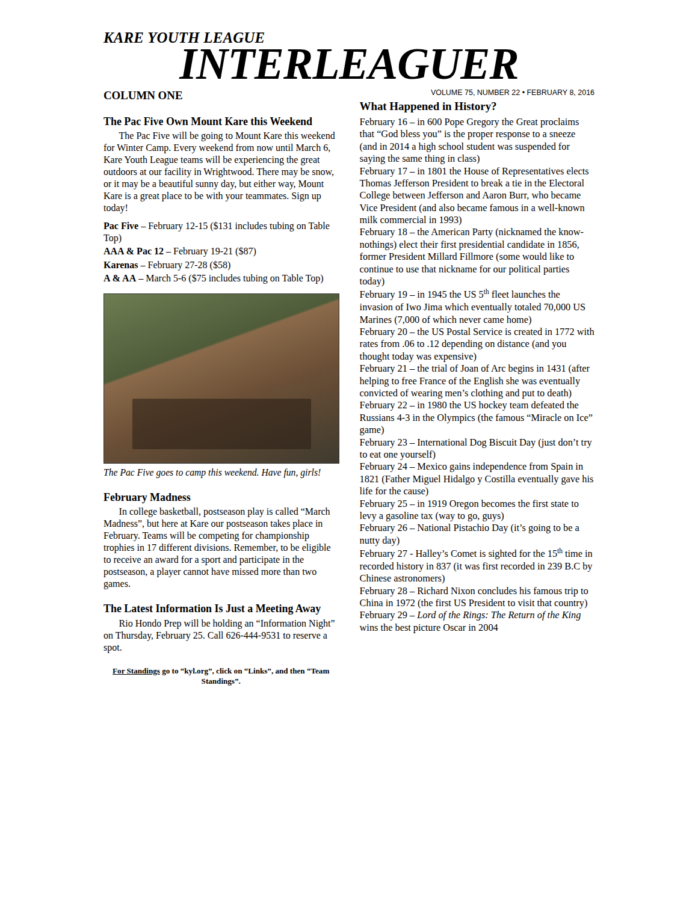KARE YOUTH LEAGUE
INTERLEAGUER
COLUMN ONE
The Pac Five Own Mount Kare this Weekend
The Pac Five will be going to Mount Kare this weekend for Winter Camp. Every weekend from now until March 6, Kare Youth League teams will be experiencing the great outdoors at our facility in Wrightwood. There may be snow, or it may be a beautiful sunny day, but either way, Mount Kare is a great place to be with your teammates. Sign up today!
Pac Five – February 12-15 ($131 includes tubing on Table Top)
AAA & Pac 12 – February 19-21 ($87)
Karenas – February 27-28 ($58)
A & AA – March 5-6 ($75 includes tubing on Table Top)
The Pac Five goes to camp this weekend. Have fun, girls!
February Madness
In college basketball, postseason play is called “March Madness”, but here at Kare our postseason takes place in February. Teams will be competing for championship trophies in 17 different divisions. Remember, to be eligible to receive an award for a sport and participate in the postseason, a player cannot have missed more than two games.
The Latest Information Is Just a Meeting Away
Rio Hondo Prep will be holding an “Information Night” on Thursday, February 25. Call 626-444-9531 to reserve a spot.
For Standings go to “kyl.org”, click on “Links”, and then “Team Standings”.
VOLUME 75, NUMBER 22 • FEBRUARY 8, 2016
What Happened in History?
February 16 – in 600 Pope Gregory the Great proclaims that “God bless you” is the proper response to a sneeze (and in 2014 a high school student was suspended for saying the same thing in class)
February 17 – in 1801 the House of Representatives elects Thomas Jefferson President to break a tie in the Electoral College between Jefferson and Aaron Burr, who became Vice President (and also became famous in a well-known milk commercial in 1993)
February 18 – the American Party (nicknamed the know-nothings) elect their first presidential candidate in 1856, former President Millard Fillmore (some would like to continue to use that nickname for our political parties today)
February 19 – in 1945 the US 5th fleet launches the invasion of Iwo Jima which eventually totaled 70,000 US Marines (7,000 of which never came home)
February 20 – the US Postal Service is created in 1772 with rates from .06 to .12 depending on distance (and you thought today was expensive)
February 21 – the trial of Joan of Arc begins in 1431 (after helping to free France of the English she was eventually convicted of wearing men’s clothing and put to death)
February 22 – in 1980 the US hockey team defeated the Russians 4-3 in the Olympics (the famous “Miracle on Ice” game)
February 23 – International Dog Biscuit Day (just don’t try to eat one yourself)
February 24 – Mexico gains independence from Spain in 1821 (Father Miguel Hidalgo y Costilla eventually gave his life for the cause)
February 25 – in 1919 Oregon becomes the first state to levy a gasoline tax (way to go, guys)
February 26 – National Pistachio Day (it’s going to be a nutty day)
February 27 - Halley’s Comet is sighted for the 15th time in recorded history in 837 (it was first recorded in 239 B.C by Chinese astronomers)
February 28 – Richard Nixon concludes his famous trip to China in 1972 (the first US President to visit that country)
February 29 – Lord of the Rings: The Return of the King wins the best picture Oscar in 2004